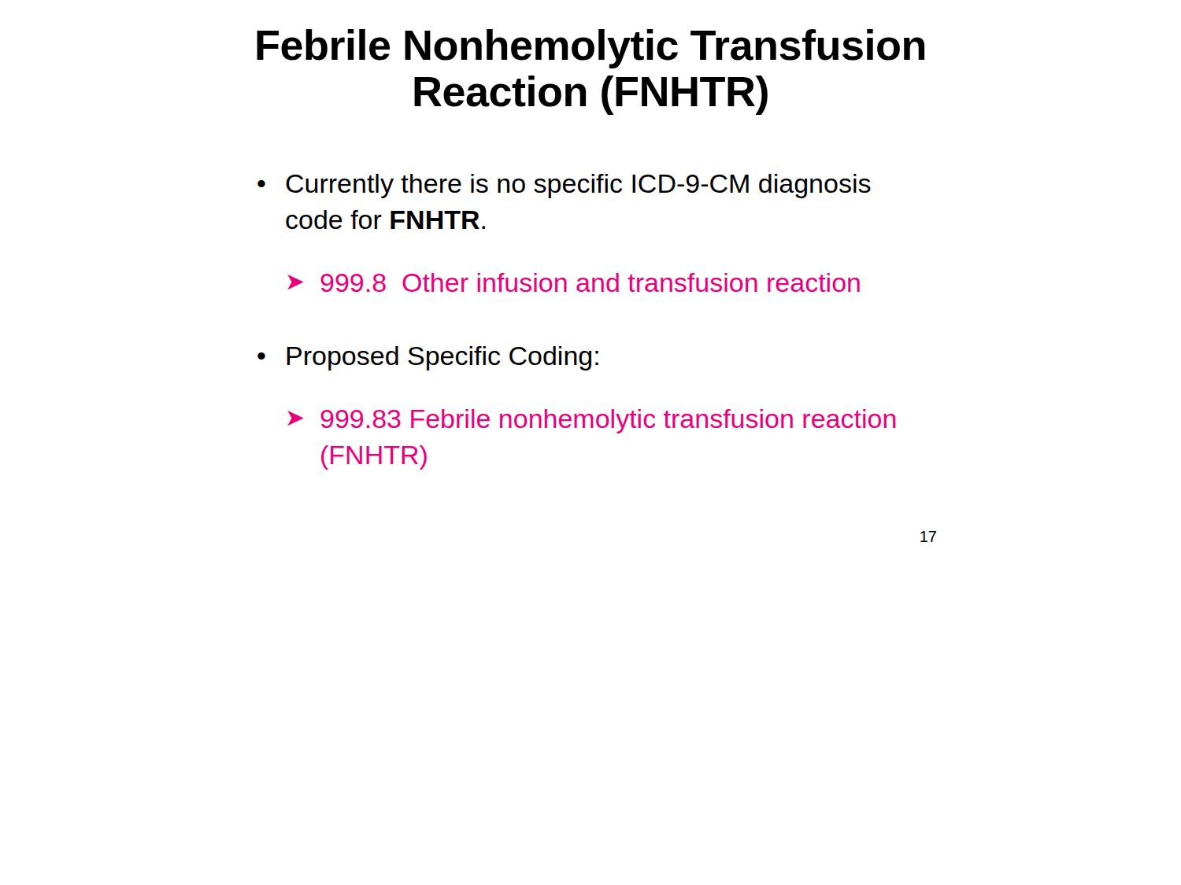Febrile Nonhemolytic Transfusion Reaction (FNHTR)
Currently there is no specific ICD-9-CM diagnosis code for FNHTR.
999.8 Other infusion and transfusion reaction
Proposed Specific Coding:
999.83 Febrile nonhemolytic transfusion reaction (FNHTR)
17